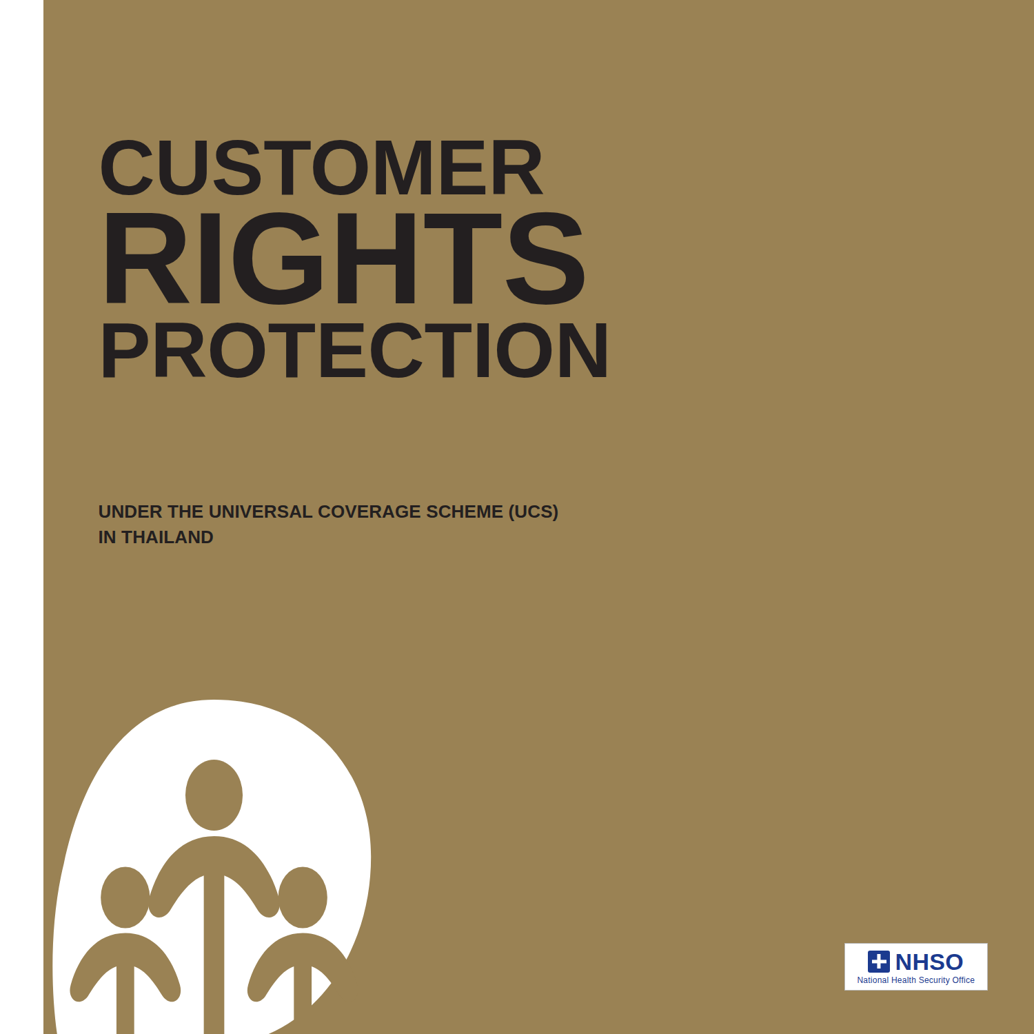Customer Rights Protection
Under the Universal Coverage Scheme (UCS)
in Thailand
NHSO
National Health Security Office